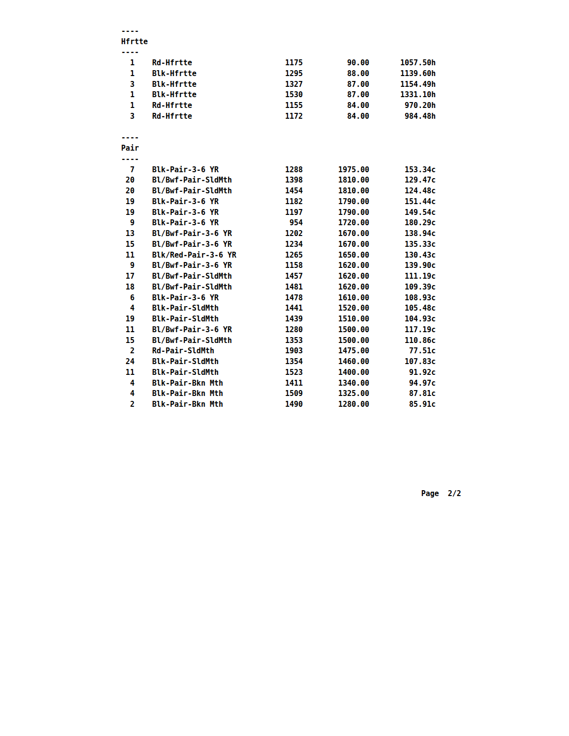----
   Hfrtte
   ----
     1    Rd-Hfrtte                     1175          90.00       1057.50h
     1    Blk-Hfrtte                    1295          88.00       1139.60h
     3    Blk-Hfrtte                    1327          87.00       1154.49h
     1    Blk-Hfrtte                    1530          87.00       1331.10h
     1    Rd-Hfrtte                     1155          84.00        970.20h
     3    Rd-Hfrtte                     1172          84.00        984.48h

   ----
   Pair
   ----
     7    Blk-Pair-3-6 YR               1288        1975.00        153.34c
    20    Bl/Bwf-Pair-SldMth            1398        1810.00        129.47c
    20    Bl/Bwf-Pair-SldMth            1454        1810.00        124.48c
    19    Blk-Pair-3-6 YR               1182        1790.00        151.44c
    19    Blk-Pair-3-6 YR               1197        1790.00        149.54c
     9    Blk-Pair-3-6 YR                954        1720.00        180.29c
    13    Bl/Bwf-Pair-3-6 YR            1202        1670.00        138.94c
    15    Bl/Bwf-Pair-3-6 YR            1234        1670.00        135.33c
    11    Blk/Red-Pair-3-6 YR           1265        1650.00        130.43c
     9    Bl/Bwf-Pair-3-6 YR            1158        1620.00        139.90c
    17    Bl/Bwf-Pair-SldMth            1457        1620.00        111.19c
    18    Bl/Bwf-Pair-SldMth            1481        1620.00        109.39c
     6    Blk-Pair-3-6 YR               1478        1610.00        108.93c
     4    Blk-Pair-SldMth               1441        1520.00        105.48c
    19    Blk-Pair-SldMth               1439        1510.00        104.93c
    11    Bl/Bwf-Pair-3-6 YR            1280        1500.00        117.19c
    15    Bl/Bwf-Pair-SldMth            1353        1500.00        110.86c
     2    Rd-Pair-SldMth                1903        1475.00         77.51c
    24    Blk-Pair-SldMth               1354        1460.00        107.83c
    11    Blk-Pair-SldMth               1523        1400.00         91.92c
     4    Blk-Pair-Bkn Mth              1411        1340.00         94.97c
     4    Blk-Pair-Bkn Mth              1509        1325.00         87.81c
     2    Blk-Pair-Bkn Mth              1490        1280.00         85.91c
Page 2/2